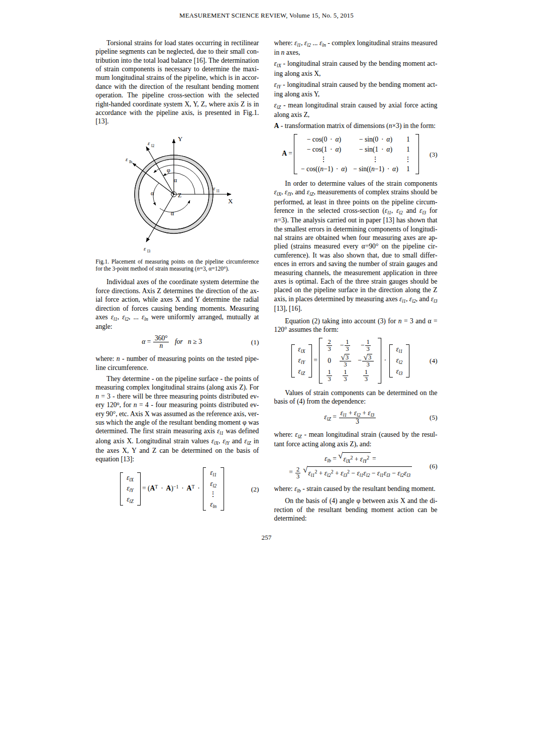MEASUREMENT SCIENCE REVIEW, Volume 15, No. 5, 2015
Torsional strains for load states occurring in rectilinear pipeline segments can be neglected, due to their small contribution into the total load balance [16]. The determination of strain components is necessary to determine the maximum longitudinal strains of the pipeline, which is in accordance with the direction of the resultant bending moment operation. The pipeline cross-section with the selected right-handed coordinate system X, Y, Z, where axis Z is in accordance with the pipeline axis, is presented in Fig.1. [13].
Y X ε l1 ε l2 ε l3 ε lb Z φ α α α
Fig.1. Placement of measuring points on the pipeline circumference for the 3-point method of strain measuring (n=3, α=120°).
Individual axes of the coordinate system determine the force directions. Axis Z determines the direction of the axial force action, while axes X and Y determine the radial direction of forces causing bending moments. Measuring axes εl1, εl2, ... εln were uniformly arranged, mutually at angle:
α = 360°n for n ≥ 3
(1)
where: n - number of measuring points on the tested pipeline circumference.
They determine - on the pipeline surface - the points of measuring complex longitudinal strains (along axis Z). For n = 3 - there will be three measuring points distributed every 120o, for n = 4 - four measuring points distributed every 90°, etc. Axis X was assumed as the reference axis, versus which the angle of the resultant bending moment φ was determined. The first strain measuring axis εl1 was defined along axis X. Longitudinal strain values εlX, εlY and εlZ in the axes X, Y and Z can be determined on the basis of equation [13]:
εlX εlY εlZ = (AT · A)−1 · AT · εl1 εl2 ⋮ εln
(2)
where: εl1, εl2 ... εln - complex longitudinal strains measured in n axes,
εlX - longitudinal strain caused by the bending moment acting along axis X,
εlY - longitudinal strain caused by the bending moment acting along axis Y,
εlZ - mean longitudinal strain caused by axial force acting along axis Z,
A - transformation matrix of dimensions (n×3) in the form:
A = − cos(0 · α)− sin(0 · α) 1 − cos(1 · α)− sin(1 · α) 1 ⋮⋮⋮ − cos((n−1) · α)− sin((n−1) · α) 1
(3)
In order to determine values of the strain components εlX, εlY, and εlZ, measurements of complex strains should be performed, at least in three points on the pipeline circumference in the selected cross-section (εl1, εl2 and εl3 for n=3). The analysis carried out in paper [13] has shown that the smallest errors in determining components of longitudinal strains are obtained when four measuring axes are applied (strains measured every α=90° on the pipeline circumference). It was also shown that, due to small differences in errors and saving the number of strain gauges and measuring channels, the measurement application in three axes is optimal. Each of the three strain gauges should be placed on the pipeline surface in the direction along the Z axis, in places determined by measuring axes εl1, εl2, and εl3 [13], [16].
Equation (2) taking into account (3) for n = 3 and α = 120° assumes the form:
εlX εlY εlZ = 23 −13 −13 0 33 −33 13 13 13 · εl1 εl2 εl3
(4)
Values of strain components can be determined on the basis of (4) from the dependence:
εlZ = εl1 + εl2 + εl33
(5)
where: εlZ - mean longitudinal strain (caused by the resultant force acting along axis Z), and:
εlb = εlX2 + εlY2 =
= 23 εl12 + εl22 + εl32 − εl1 εl2 − εl1 εl3 − εl2 εl3
(6)
where: εlb - strain caused by the resultant bending moment.
On the basis of (4) angle φ between axis X and the direction of the resultant bending moment action can be determined:
257